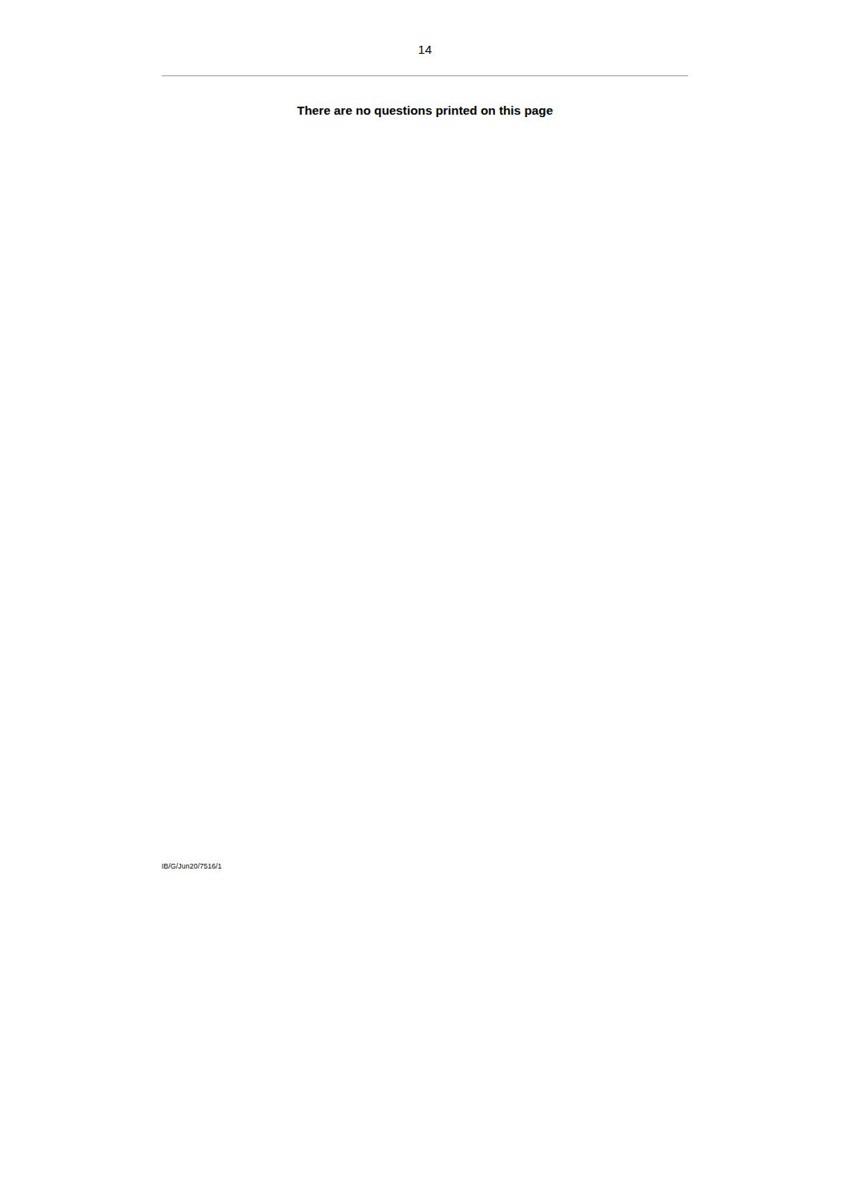14
There are no questions printed on this page
IB/G/Jun20/7516/1